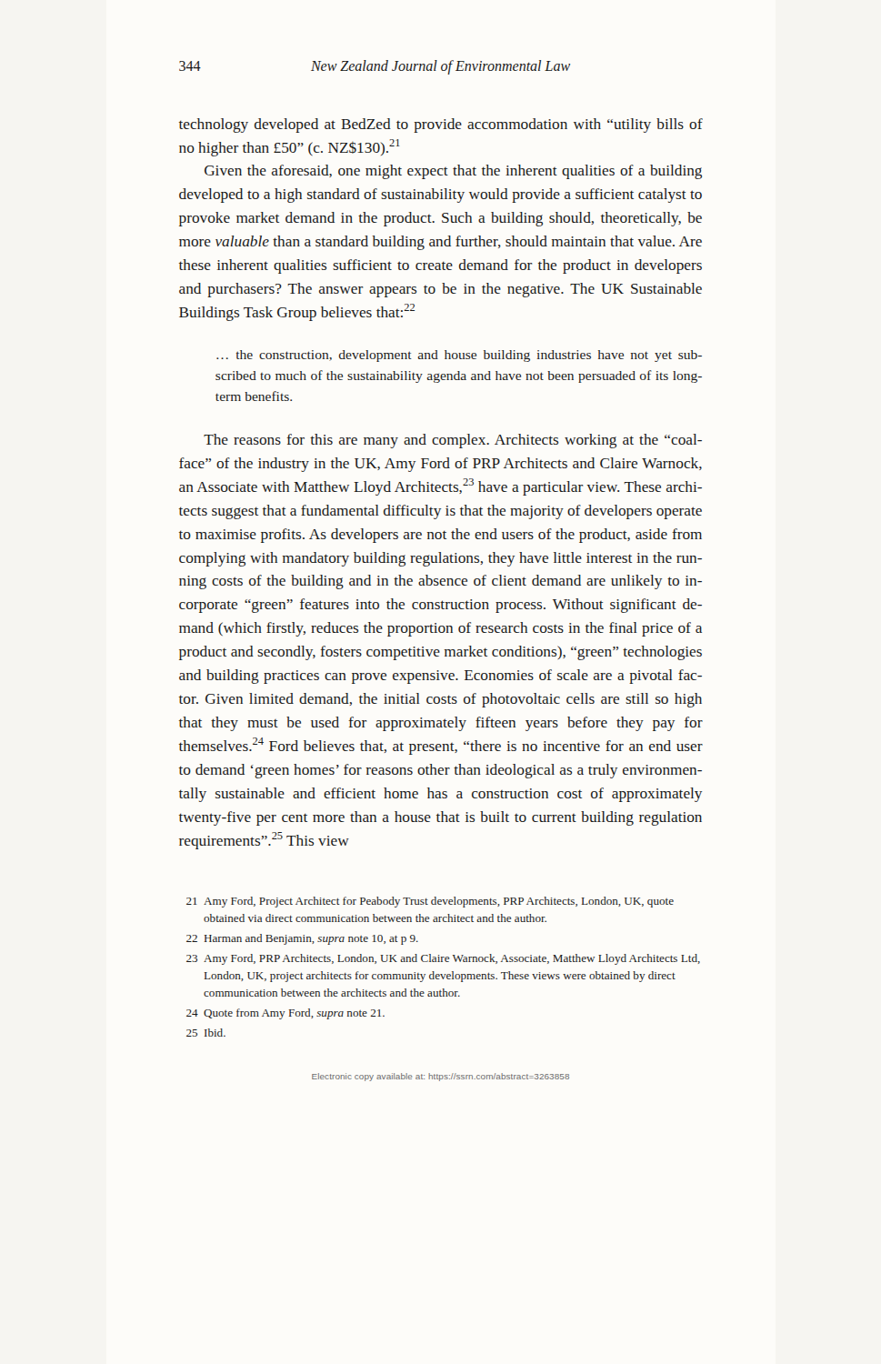344 New Zealand Journal of Environmental Law
technology developed at BedZed to provide accommodation with “utility bills of no higher than £50” (c. NZ$130).21
Given the aforesaid, one might expect that the inherent qualities of a building developed to a high standard of sustainability would provide a sufficient catalyst to provoke market demand in the product. Such a building should, theoretically, be more valuable than a standard building and further, should maintain that value. Are these inherent qualities sufficient to create demand for the product in developers and purchasers? The answer appears to be in the negative. The UK Sustainable Buildings Task Group believes that:22
… the construction, development and house building industries have not yet subscribed to much of the sustainability agenda and have not been persuaded of its long-term benefits.
The reasons for this are many and complex. Architects working at the “coal-face” of the industry in the UK, Amy Ford of PRP Architects and Claire Warnock, an Associate with Matthew Lloyd Architects,23 have a particular view. These architects suggest that a fundamental difficulty is that the majority of developers operate to maximise profits. As developers are not the end users of the product, aside from complying with mandatory building regulations, they have little interest in the running costs of the building and in the absence of client demand are unlikely to incorporate “green” features into the construction process. Without significant demand (which firstly, reduces the proportion of research costs in the final price of a product and secondly, fosters competitive market conditions), “green” technologies and building practices can prove expensive. Economies of scale are a pivotal factor. Given limited demand, the initial costs of photovoltaic cells are still so high that they must be used for approximately fifteen years before they pay for themselves.24 Ford believes that, at present, “there is no incentive for an end user to demand ‘green homes’ for reasons other than ideological as a truly environmentally sustainable and efficient home has a construction cost of approximately twenty-five per cent more than a house that is built to current building regulation requirements”.25 This view
Amy Ford, Project Architect for Peabody Trust developments, PRP Architects, London, UK, quote obtained via direct communication between the architect and the author.
Harman and Benjamin, supra note 10, at p 9.
Amy Ford, PRP Architects, London, UK and Claire Warnock, Associate, Matthew Lloyd Architects Ltd, London, UK, project architects for community developments. These views were obtained by direct communication between the architects and the author.
Quote from Amy Ford, supra note 21.
Ibid.
Electronic copy available at: https://ssrn.com/abstract=3263858